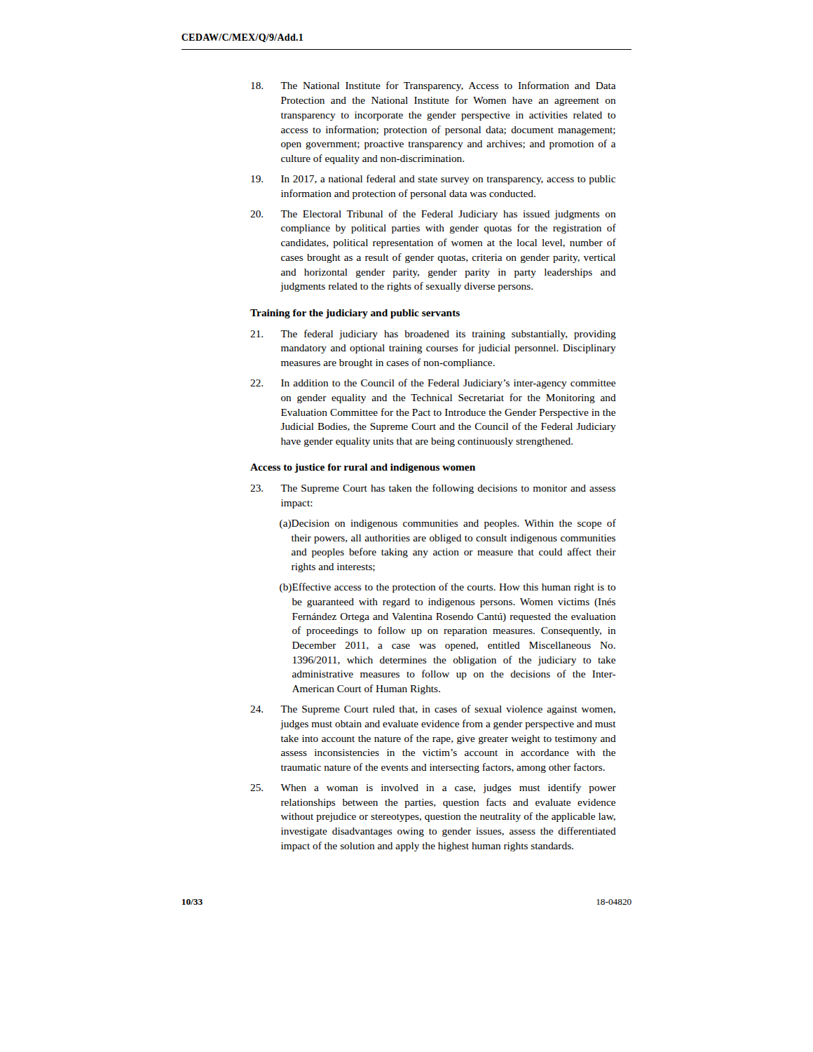CEDAW/C/MEX/Q/9/Add.1
18.
The National Institute for Transparency, Access to Information and Data Protection and the National Institute for Women have an agreement on transparency to incorporate the gender perspective in activities related to access to information; protection of personal data; document management; open government; proactive transparency and archives; and promotion of a culture of equality and non-discrimination.
19.
In 2017, a national federal and state survey on transparency, access to public information and protection of personal data was conducted.
20.
The Electoral Tribunal of the Federal Judiciary has issued judgments on compliance by political parties with gender quotas for the registration of candidates, political representation of women at the local level, number of cases brought as a result of gender quotas, criteria on gender parity, vertical and horizontal gender parity, gender parity in party leaderships and judgments related to the rights of sexually diverse persons.
Training for the judiciary and public servants
21.
The federal judiciary has broadened its training substantially, providing mandatory and optional training courses for judicial personnel. Disciplinary measures are brought in cases of non-compliance.
22.
In addition to the Council of the Federal Judiciary’s inter-agency committee on gender equality and the Technical Secretariat for the Monitoring and Evaluation Committee for the Pact to Introduce the Gender Perspective in the Judicial Bodies, the Supreme Court and the Council of the Federal Judiciary have gender equality units that are being continuously strengthened.
Access to justice for rural and indigenous women
23.
The Supreme Court has taken the following decisions to monitor and assess impact:
(a)
Decision on indigenous communities and peoples. Within the scope of their powers, all authorities are obliged to consult indigenous communities and peoples before taking any action or measure that could affect their rights and interests;
(b)
Effective access to the protection of the courts. How this human right is to be guaranteed with regard to indigenous persons. Women victims (Inés Fernández Ortega and Valentina Rosendo Cantú) requested the evaluation of proceedings to follow up on reparation measures. Consequently, in December 2011, a case was opened, entitled Miscellaneous No. 1396/2011, which determines the obligation of the judiciary to take administrative measures to follow up on the decisions of the Inter-American Court of Human Rights.
24.
The Supreme Court ruled that, in cases of sexual violence against women, judges must obtain and evaluate evidence from a gender perspective and must take into account the nature of the rape, give greater weight to testimony and assess inconsistencies in the victim’s account in accordance with the traumatic nature of the events and intersecting factors, among other factors.
25.
When a woman is involved in a case, judges must identify power relationships between the parties, question facts and evaluate evidence without prejudice or stereotypes, question the neutrality of the applicable law, investigate disadvantages owing to gender issues, assess the differentiated impact of the solution and apply the highest human rights standards.
10/33
18-04820